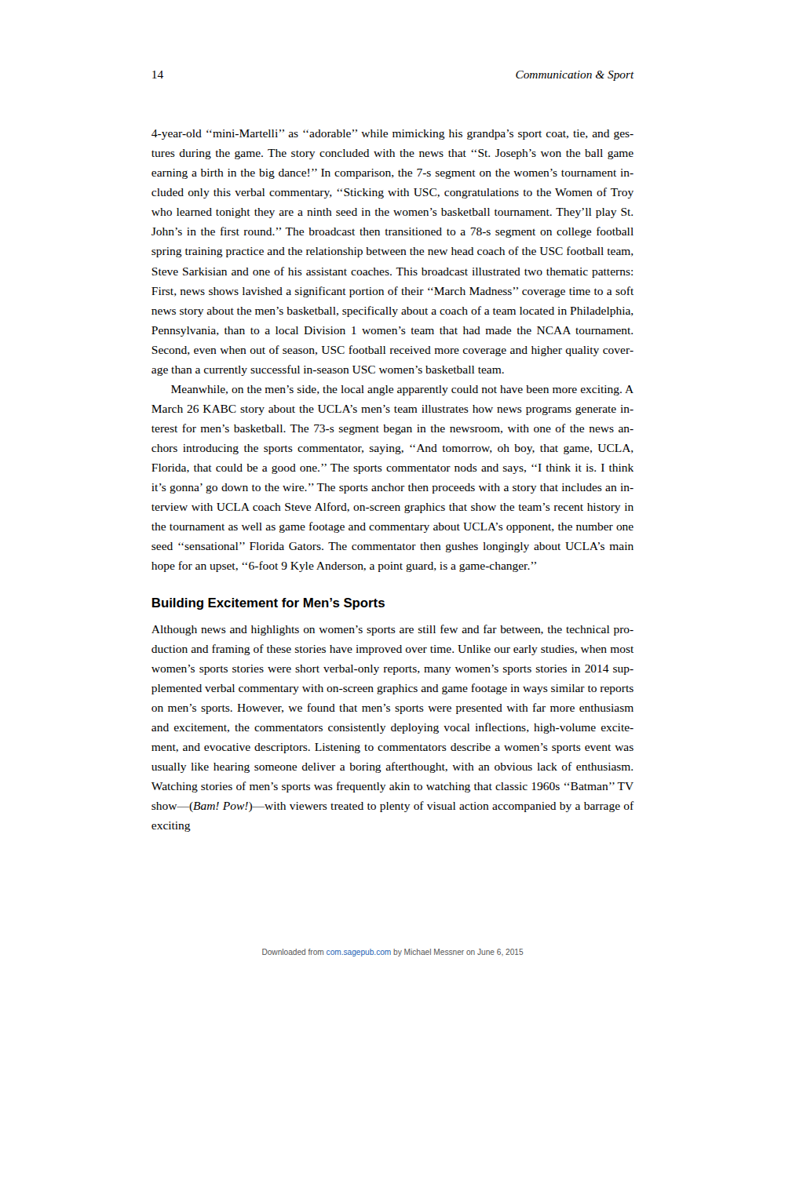14 Communication & Sport
4-year-old ‘‘mini-Martelli’’ as ‘‘adorable’’ while mimicking his grandpa’s sport coat, tie, and gestures during the game. The story concluded with the news that ‘‘St. Joseph’s won the ball game earning a birth in the big dance!’’ In comparison, the 7-s segment on the women’s tournament included only this verbal commentary, ‘‘Sticking with USC, congratulations to the Women of Troy who learned tonight they are a ninth seed in the women’s basketball tournament. They’ll play St. John’s in the first round.’’ The broadcast then transitioned to a 78-s segment on college football spring training practice and the relationship between the new head coach of the USC football team, Steve Sarkisian and one of his assistant coaches. This broadcast illustrated two thematic patterns: First, news shows lavished a significant portion of their ‘‘March Madness’’ coverage time to a soft news story about the men’s basketball, specifically about a coach of a team located in Philadelphia, Pennsylvania, than to a local Division 1 women’s team that had made the NCAA tournament. Second, even when out of season, USC football received more coverage and higher quality coverage than a currently successful in-season USC women’s basketball team.
Meanwhile, on the men’s side, the local angle apparently could not have been more exciting. A March 26 KABC story about the UCLA’s men’s team illustrates how news programs generate interest for men’s basketball. The 73-s segment began in the newsroom, with one of the news anchors introducing the sports commentator, saying, ‘‘And tomorrow, oh boy, that game, UCLA, Florida, that could be a good one.’’ The sports commentator nods and says, ‘‘I think it is. I think it’s gonna’ go down to the wire.’’ The sports anchor then proceeds with a story that includes an interview with UCLA coach Steve Alford, on-screen graphics that show the team’s recent history in the tournament as well as game footage and commentary about UCLA’s opponent, the number one seed ‘‘sensational’’ Florida Gators. The commentator then gushes longingly about UCLA’s main hope for an upset, ‘‘6-foot 9 Kyle Anderson, a point guard, is a game-changer.’’
Building Excitement for Men’s Sports
Although news and highlights on women’s sports are still few and far between, the technical production and framing of these stories have improved over time. Unlike our early studies, when most women’s sports stories were short verbal-only reports, many women’s sports stories in 2014 supplemented verbal commentary with on-screen graphics and game footage in ways similar to reports on men’s sports. However, we found that men’s sports were presented with far more enthusiasm and excitement, the commentators consistently deploying vocal inflections, high-volume excitement, and evocative descriptors. Listening to commentators describe a women’s sports event was usually like hearing someone deliver a boring afterthought, with an obvious lack of enthusiasm. Watching stories of men’s sports was frequently akin to watching that classic 1960s ‘‘Batman’’ TV show—(Bam! Pow!)—with viewers treated to plenty of visual action accompanied by a barrage of exciting
Downloaded from com.sagepub.com by Michael Messner on June 6, 2015